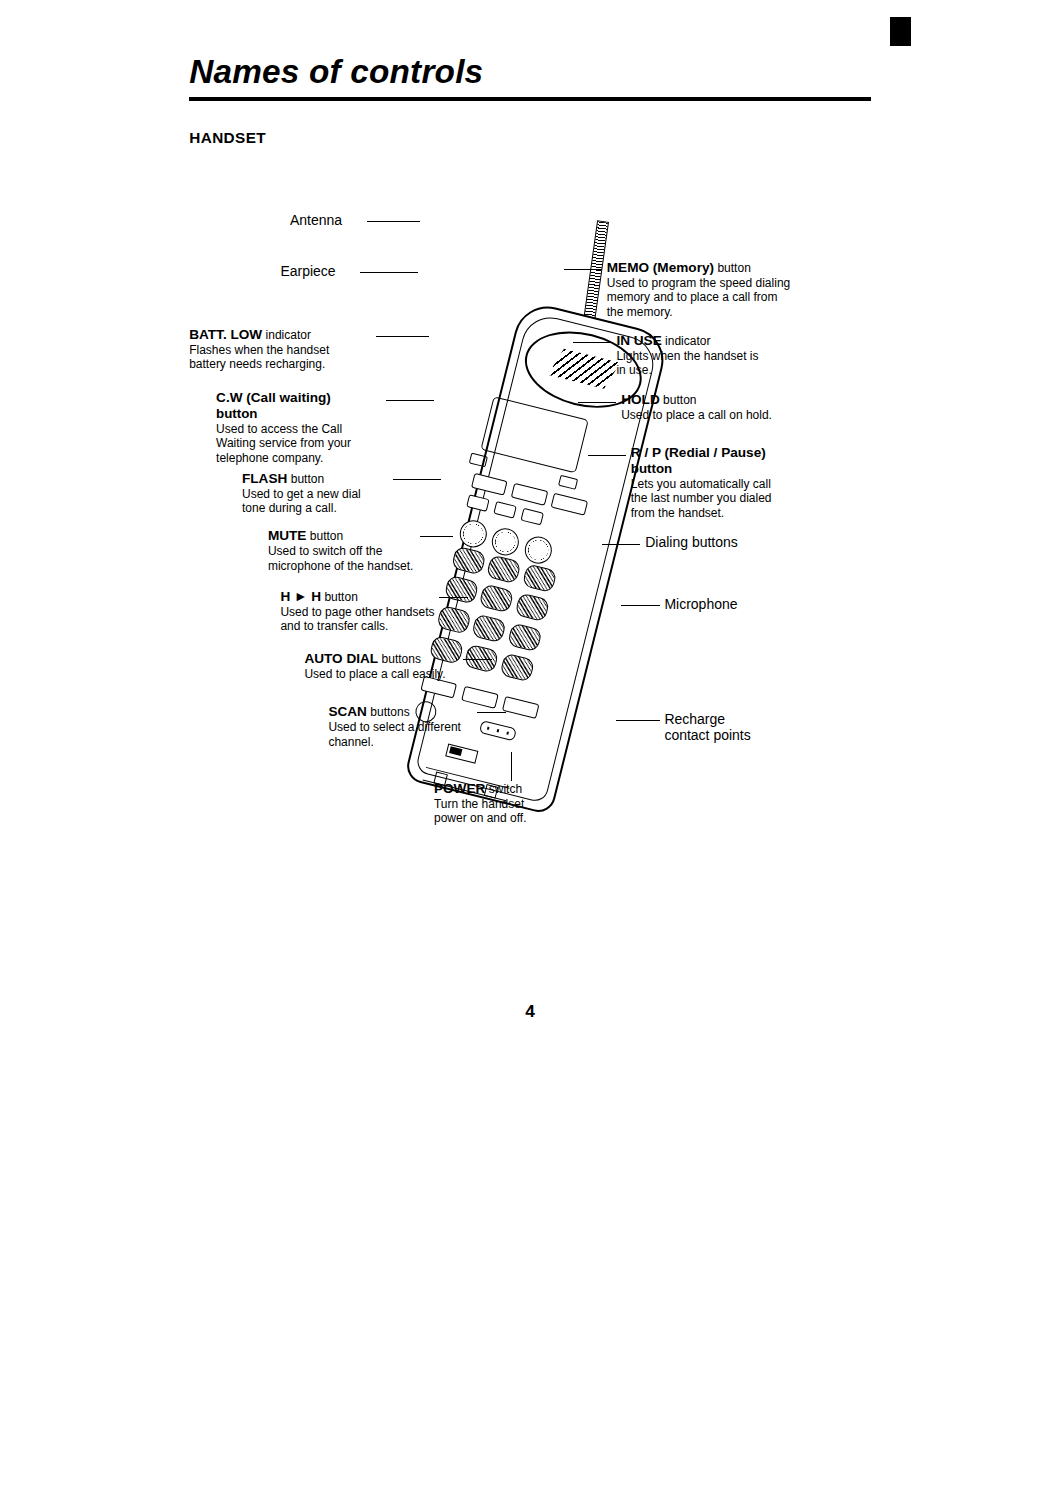Names of controls
HANDSET
Antenna
Earpiece
BATT. LOW indicator
Flashes when the handset
battery needs recharging.
C.W (Call waiting)
button
Used to access the Call
Waiting service from your
telephone company.
FLASH button
Used to get a new dial
tone during a call.
MUTE button
Used to switch off the
microphone of the handset.
H ► H button
Used to page other handsets
and to transfer calls.
AUTO DIAL buttons
Used to place a call easily.
SCAN buttons
Used to select a different
channel.
POWER switch
Turn the handset
power on and off.
MEMO (Memory) button
Used to program the speed dialing
memory and to place a call from
the memory.
IN USE indicator
Lights when the handset is
in use.
HOLD button
Used to place a call on hold.
R / P (Redial / Pause)
button
Lets you automatically call
the last number you dialed
from the handset.
Dialing buttons
Microphone
Recharge
contact points
4